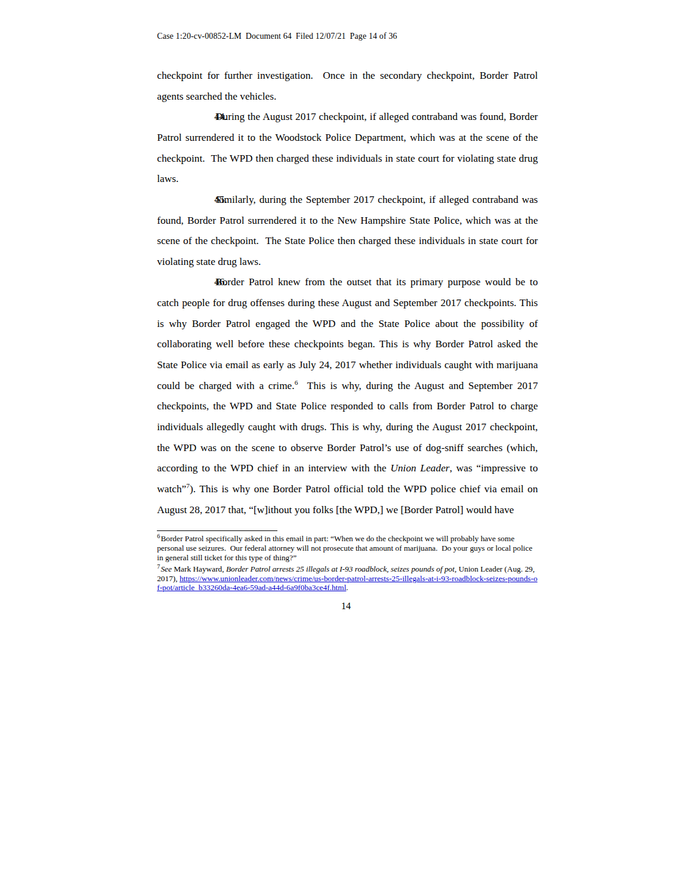Case 1:20-cv-00852-LM Document 64 Filed 12/07/21 Page 14 of 36
checkpoint for further investigation. Once in the secondary checkpoint, Border Patrol agents searched the vehicles.
44. During the August 2017 checkpoint, if alleged contraband was found, Border Patrol surrendered it to the Woodstock Police Department, which was at the scene of the checkpoint. The WPD then charged these individuals in state court for violating state drug laws.
45. Similarly, during the September 2017 checkpoint, if alleged contraband was found, Border Patrol surrendered it to the New Hampshire State Police, which was at the scene of the checkpoint. The State Police then charged these individuals in state court for violating state drug laws.
46. Border Patrol knew from the outset that its primary purpose would be to catch people for drug offenses during these August and September 2017 checkpoints. This is why Border Patrol engaged the WPD and the State Police about the possibility of collaborating well before these checkpoints began. This is why Border Patrol asked the State Police via email as early as July 24, 2017 whether individuals caught with marijuana could be charged with a crime.6 This is why, during the August and September 2017 checkpoints, the WPD and State Police responded to calls from Border Patrol to charge individuals allegedly caught with drugs. This is why, during the August 2017 checkpoint, the WPD was on the scene to observe Border Patrol’s use of dog-sniff searches (which, according to the WPD chief in an interview with the Union Leader, was “impressive to watch”7). This is why one Border Patrol official told the WPD police chief via email on August 28, 2017 that, “[w]ithout you folks [the WPD,] we [Border Patrol] would have
6Border Patrol specifically asked in this email in part: “When we do the checkpoint we will probably have some personal use seizures. Our federal attorney will not prosecute that amount of marijuana. Do your guys or local police in general still ticket for this type of thing?”
7See Mark Hayward, Border Patrol arrests 25 illegals at I-93 roadblock, seizes pounds of pot, Union Leader (Aug. 29, 2017), https://www.unionleader.com/news/crime/us-border-patrol-arrests-25-illegals-at-i-93-roadblock-seizes-pounds-of-pot/article_b33260da-4ea6-59ad-a44d-6a9f0ba3ce4f.html.
14